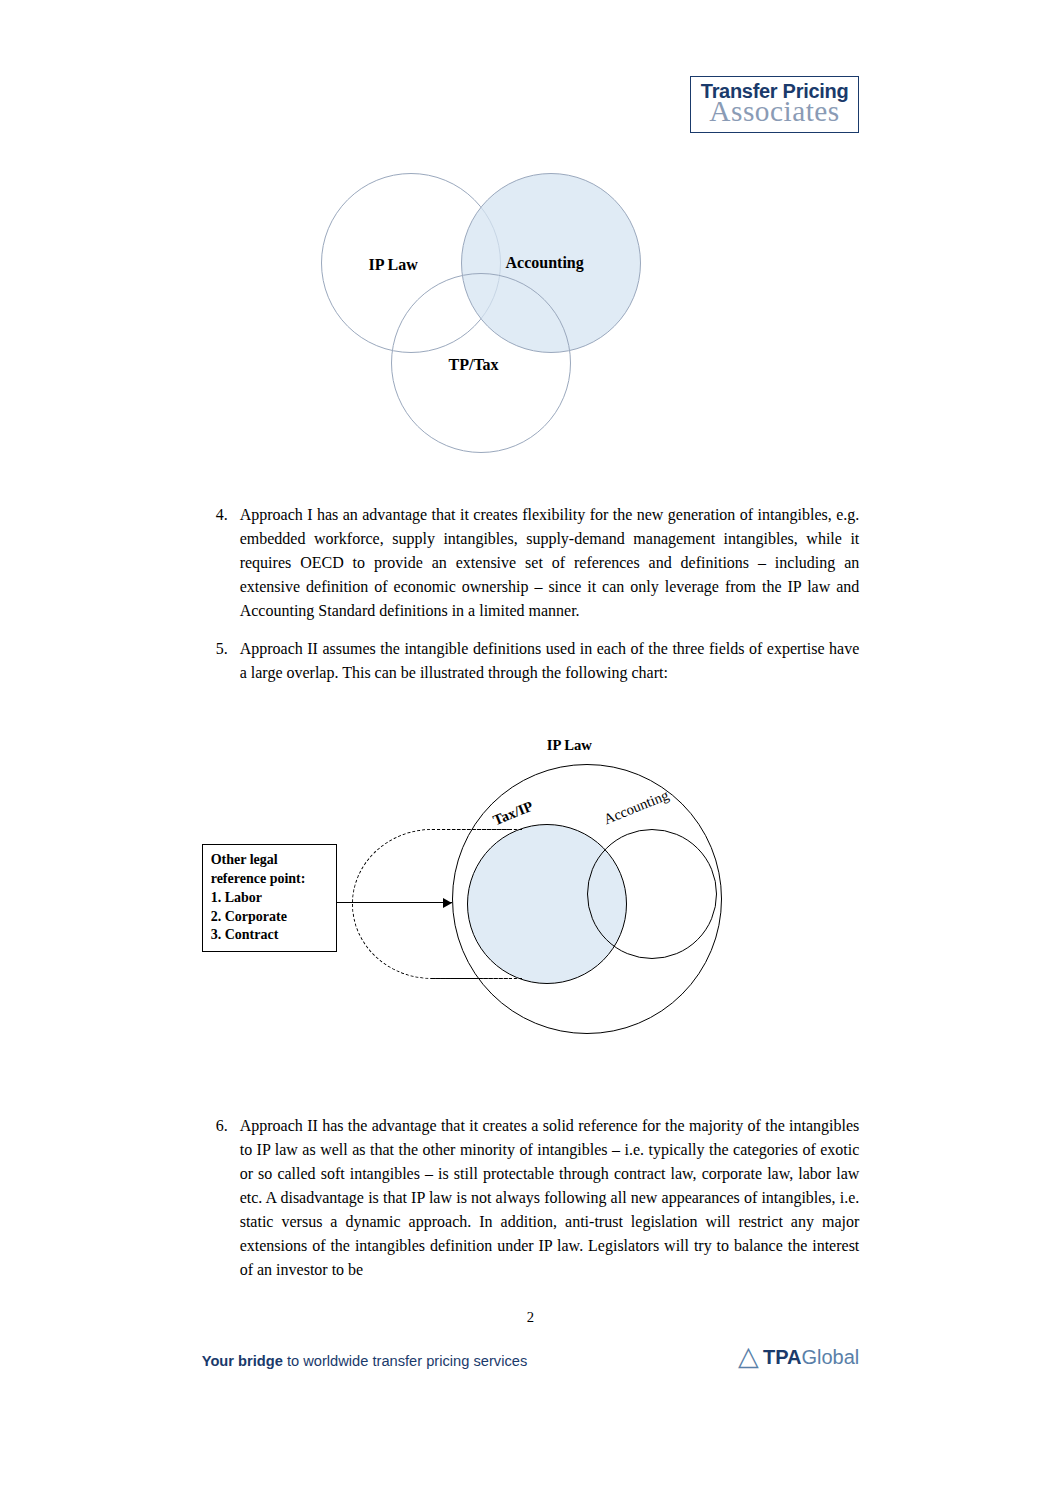Transfer Pricing Associates
IP Law
Accounting
TP/Tax
Approach I has an advantage that it creates flexibility for the new generation of intangibles, e.g. embedded workforce, supply intangibles, supply-demand management intangibles, while it requires OECD to provide an extensive set of references and definitions – including an extensive definition of economic ownership – since it can only leverage from the IP law and Accounting Standard definitions in a limited manner.
Approach II assumes the intangible definitions used in each of the three fields of expertise have a large overlap. This can be illustrated through the following chart:
IP Law
Tax/IP
Accounting
Other legal
reference point:
1. Labor
2. Corporate
3. Contract
Approach II has the advantage that it creates a solid reference for the majority of the intangibles to IP law as well as that the other minority of intangibles – i.e. typically the categories of exotic or so called soft intangibles – is still protectable through contract law, corporate law, labor law etc. A disadvantage is that IP law is not always following all new appearances of intangibles, i.e. static versus a dynamic approach. In addition, anti-trust legislation will restrict any major extensions of the intangibles definition under IP law. Legislators will try to balance the interest of an investor to be
2
Your bridge to worldwide transfer pricing services
△ TPA Global